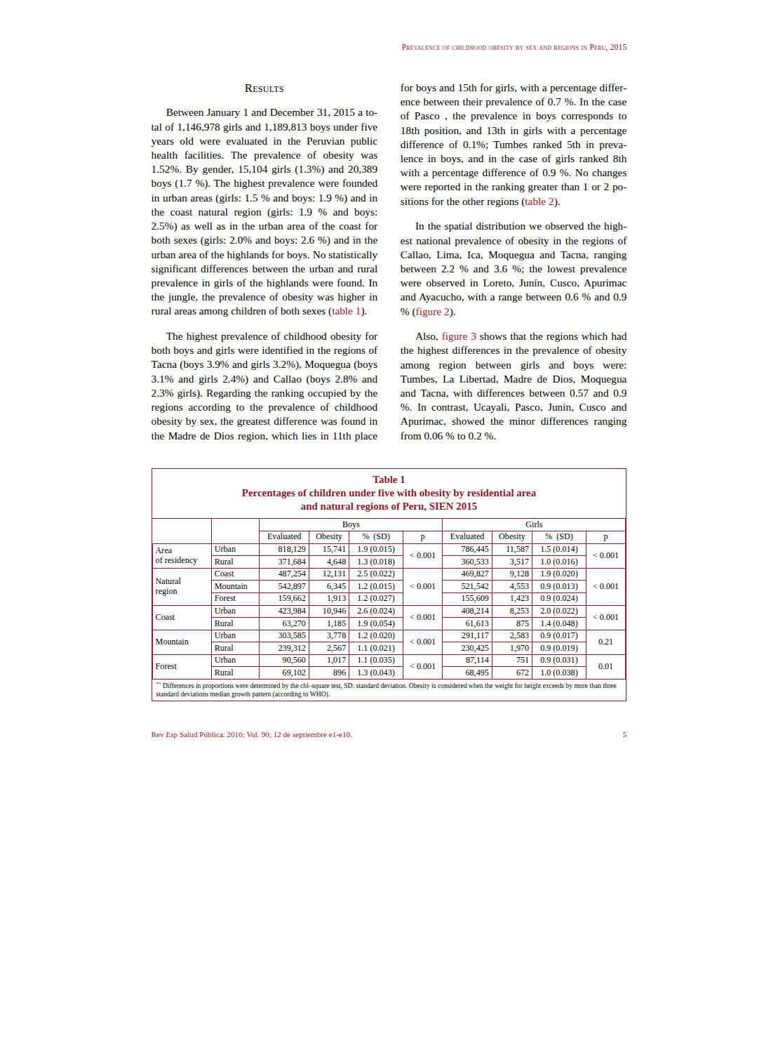Prevalence of childhood obesity by sex and regions in Peru, 2015
Results
Between January 1 and December 31, 2015 a total of 1,146,978 girls and 1,189,813 boys under five years old were evaluated in the Peruvian public health facilities. The prevalence of obesity was 1.52%. By gender, 15,104 girls (1.3%) and 20,389 boys (1.7 %). The highest prevalence were founded in urban areas (girls: 1.5 % and boys: 1.9 %) and in the coast natural region (girls: 1.9 % and boys: 2.5%) as well as in the urban area of the coast for both sexes (girls: 2.0% and boys: 2.6 %) and in the urban area of the highlands for boys. No statistically significant differences between the urban and rural prevalence in girls of the highlands were found. In the jungle, the prevalence of obesity was higher in rural areas among children of both sexes (table 1).
The highest prevalence of childhood obesity for both boys and girls were identified in the regions of Tacna (boys 3.9% and girls 3.2%), Moquegua (boys 3.1% and girls 2.4%) and Callao (boys 2.8% and 2.3% girls). Regarding the ranking occupied by the regions according to the prevalence of childhood obesity by sex, the greatest difference was found in the Madre de Dios region, which lies in 11th place for boys and 15th for girls, with a percentage difference between their prevalence of 0.7 %. In the case of Pasco , the prevalence in boys corresponds to 18th position, and 13th in girls with a percentage difference of 0.1%; Tumbes ranked 5th in prevalence in boys, and in the case of girls ranked 8th with a percentage difference of 0.9 %. No changes were reported in the ranking greater than 1 or 2 positions for the other regions (table 2).
In the spatial distribution we observed the highest national prevalence of obesity in the regions of Callao, Lima, Ica, Moquegua and Tacna, ranging between 2.2 % and 3.6 %; the lowest prevalence were observed in Loreto, Junín, Cusco, Apurimac and Ayacucho, with a range between 0.6 % and 0.9 % (figure 2).
Also, figure 3 shows that the regions which had the highest differences in the prevalence of obesity among region between girls and boys were: Tumbes, La Libertad, Madre de Dios, Moquegua and Tacna, with differences between 0.57 and 0.9 %. In contrast, Ucayali, Pasco, Junin, Cusco and Apurimac, showed the minor differences ranging from 0.06 % to 0.2 %.
Table 1 Percentages of children under five with obesity by residential area
and natural regions of Peru, SIEN 2015
| | | Boys | Girls |
| --- | --- | --- | --- |
| Evaluated | Obesity | % (SD) | p | Evaluated | Obesity | % (SD) | p |
| Area of residency | Urban | 818,129 | 15,741 | 1.9 (0.015) | < 0.001 | 786,445 | 11,587 | 1.5 (0.014) | < 0.001 |
| Rural | 371,684 | 4,648 | 1.3 (0.018) | 360,533 | 3,517 | 1.0 (0.016) |
| Natural region | Coast | 487,254 | 12,131 | 2.5 (0.022) | < 0.001 | 469,827 | 9,128 | 1.9 (0.020) | < 0.001 |
| Mountain | 542,897 | 6,345 | 1.2 (0.015) | 521,542 | 4,553 | 0.9 (0.013) |
| Forest | 159,662 | 1,913 | 1.2 (0.027) | 155,609 | 1,423 | 0.9 (0.024) |
| Coast | Urban | 423,984 | 10,946 | 2.6 (0.024) | < 0.001 | 408,214 | 8,253 | 2.0 (0.022) | < 0.001 |
| Rural | 63,270 | 1,185 | 1.9 (0.054) | 61,613 | 875 | 1.4 (0.048) |
| Mountain | Urban | 303,585 | 3,778 | 1.2 (0.020) | < 0.001 | 291,117 | 2,583 | 0.9 (0.017) | 0.21 |
| Rural | 239,312 | 2,567 | 1.1 (0.021) | 230,425 | 1,970 | 0.9 (0.019) |
| Forest | Urban | 90,560 | 1,017 | 1.1 (0.035) | < 0.001 | 87,114 | 751 | 0.9 (0.031) | 0.01 |
| Rural | 69,102 | 896 | 1.3 (0.043) | 68,495 | 672 | 1.0 (0.038) |
** Differences in proportions were determined by the chi–square test, SD: standard deviation. Obesity is considered when the weight for height exceeds by more than three standard deviations median growth pattern (according to WHO).
Rev Esp Salud Pública. 2016; Vol. 90; 12 de septiembre e1-e10.
5